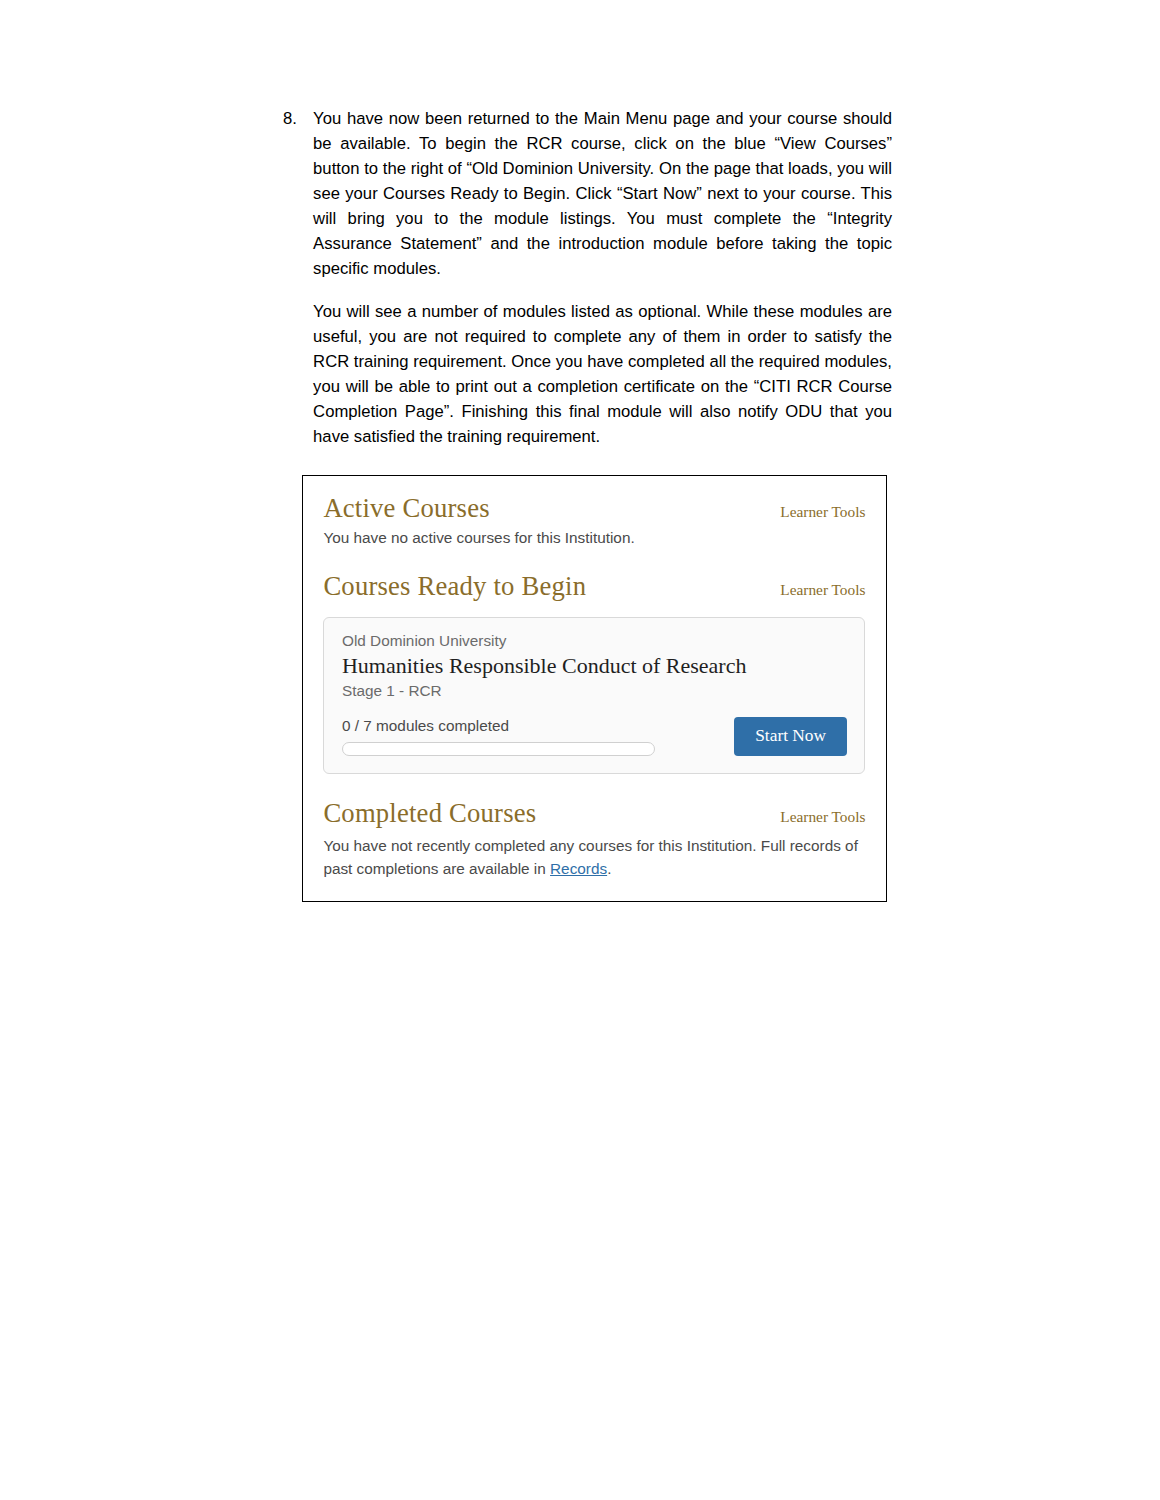You have now been returned to the Main Menu page and your course should be available. To begin the RCR course, click on the blue “View Courses” button to the right of “Old Dominion University. On the page that loads, you will see your Courses Ready to Begin. Click “Start Now” next to your course. This will bring you to the module listings. You must complete the “Integrity Assurance Statement” and the introduction module before taking the topic specific modules.
You will see a number of modules listed as optional. While these modules are useful, you are not required to complete any of them in order to satisfy the RCR training requirement. Once you have completed all the required modules, you will be able to print out a completion certificate on the “CITI RCR Course Completion Page”. Finishing this final module will also notify ODU that you have satisfied the training requirement.
Active Courses
Learner Tools
You have no active courses for this Institution.
Courses Ready to Begin
Learner Tools
Old Dominion University
Humanities Responsible Conduct of Research
Stage 1 - RCR
0 / 7 modules completed
Start Now
Completed Courses
Learner Tools
You have not recently completed any courses for this Institution. Full records of past completions are available in Records.